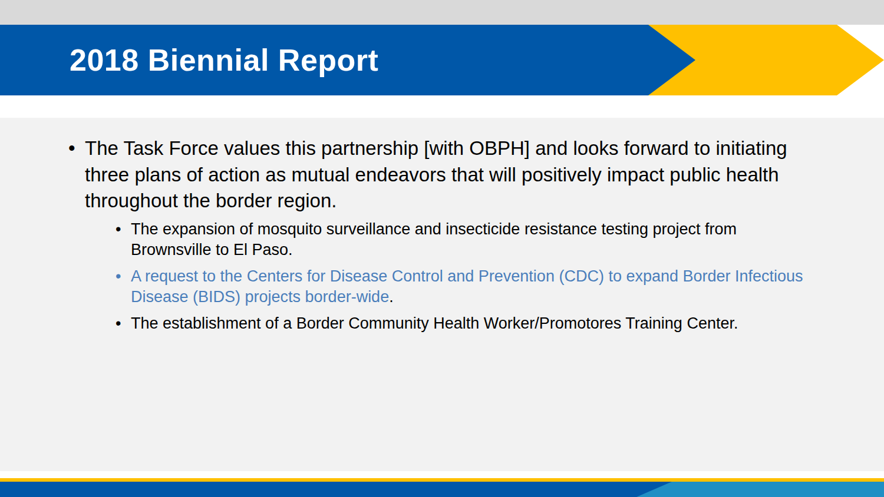2018 Biennial Report
The Task Force values this partnership [with OBPH] and looks forward to initiating three plans of action as mutual endeavors that will positively impact public health throughout the border region.
The expansion of mosquito surveillance and insecticide resistance testing project from Brownsville to El Paso.
A request to the Centers for Disease Control and Prevention (CDC) to expand Border Infectious Disease (BIDS) projects border-wide.
The establishment of a Border Community Health Worker/Promotores Training Center.